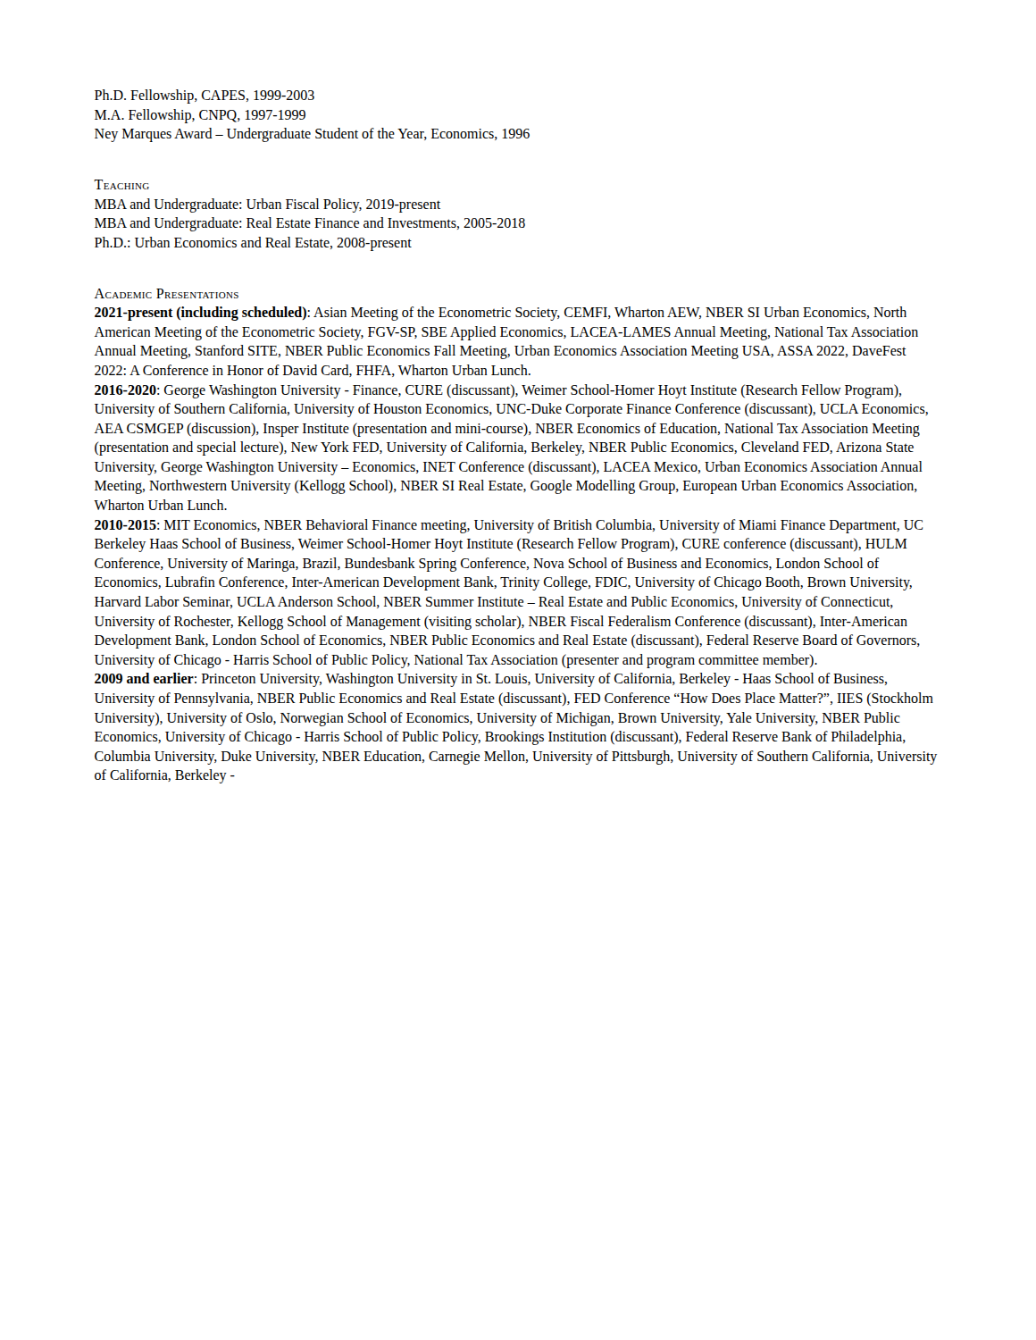Ph.D. Fellowship, CAPES, 1999-2003
M.A. Fellowship, CNPQ, 1997-1999
Ney Marques Award – Undergraduate Student of the Year, Economics, 1996
Teaching
MBA and Undergraduate: Urban Fiscal Policy, 2019-present
MBA and Undergraduate: Real Estate Finance and Investments, 2005-2018
Ph.D.: Urban Economics and Real Estate, 2008-present
Academic Presentations
2021-present (including scheduled): Asian Meeting of the Econometric Society, CEMFI, Wharton AEW, NBER SI Urban Economics, North American Meeting of the Econometric Society, FGV-SP, SBE Applied Economics, LACEA-LAMES Annual Meeting, National Tax Association Annual Meeting, Stanford SITE, NBER Public Economics Fall Meeting, Urban Economics Association Meeting USA, ASSA 2022, DaveFest 2022: A Conference in Honor of David Card, FHFA, Wharton Urban Lunch.
2016-2020: George Washington University - Finance, CURE (discussant), Weimer School-Homer Hoyt Institute (Research Fellow Program), University of Southern California, University of Houston Economics, UNC-Duke Corporate Finance Conference (discussant), UCLA Economics, AEA CSMGEP (discussion), Insper Institute (presentation and mini-course), NBER Economics of Education, National Tax Association Meeting (presentation and special lecture), New York FED, University of California, Berkeley, NBER Public Economics, Cleveland FED, Arizona State University, George Washington University – Economics, INET Conference (discussant), LACEA Mexico, Urban Economics Association Annual Meeting, Northwestern University (Kellogg School), NBER SI Real Estate, Google Modelling Group, European Urban Economics Association, Wharton Urban Lunch.
2010-2015: MIT Economics, NBER Behavioral Finance meeting, University of British Columbia, University of Miami Finance Department, UC Berkeley Haas School of Business, Weimer School-Homer Hoyt Institute (Research Fellow Program), CURE conference (discussant), HULM Conference, University of Maringa, Brazil, Bundesbank Spring Conference, Nova School of Business and Economics, London School of Economics, Lubrafin Conference, Inter-American Development Bank, Trinity College, FDIC, University of Chicago Booth, Brown University, Harvard Labor Seminar, UCLA Anderson School, NBER Summer Institute – Real Estate and Public Economics, University of Connecticut, University of Rochester, Kellogg School of Management (visiting scholar), NBER Fiscal Federalism Conference (discussant), Inter-American Development Bank, London School of Economics, NBER Public Economics and Real Estate (discussant), Federal Reserve Board of Governors, University of Chicago - Harris School of Public Policy, National Tax Association (presenter and program committee member).
2009 and earlier: Princeton University, Washington University in St. Louis, University of California, Berkeley - Haas School of Business, University of Pennsylvania, NBER Public Economics and Real Estate (discussant), FED Conference “How Does Place Matter?”, IIES (Stockholm University), University of Oslo, Norwegian School of Economics, University of Michigan, Brown University, Yale University, NBER Public Economics, University of Chicago - Harris School of Public Policy, Brookings Institution (discussant), Federal Reserve Bank of Philadelphia, Columbia University, Duke University, NBER Education, Carnegie Mellon, University of Pittsburgh, University of Southern California, University of California, Berkeley -